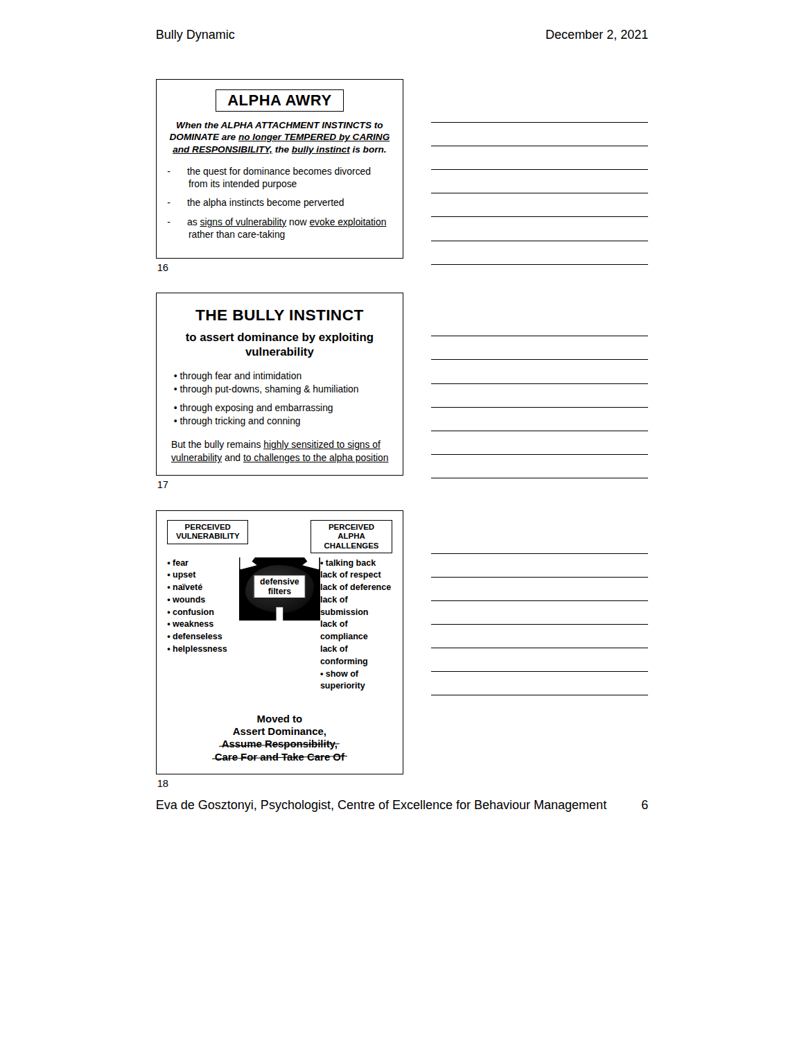Bully Dynamic
December 2, 2021
ALPHA AWRY
When the ALPHA ATTACHMENT INSTINCTS to DOMINATE are no longer TEMPERED by CARING and RESPONSIBILITY, the bully instinct is born.
-the quest for dominance becomes divorced from its intended purpose
-the alpha instincts become perverted
-as signs of vulnerability now evoke exploitation rather than care-taking
16
THE BULLY INSTINCT
to assert dominance by exploiting
vulnerability
• through fear and intimidation
• through put-downs, shaming & humiliation
• through exposing and embarrassing
• through tricking and conning
But the bully remains highly sensitized to signs of vulnerability and to challenges to the alpha position
17
PERCEIVED
VULNERABILITY
PERCEIVED
ALPHA
CHALLENGES
• fear
• upset
• naïveté
• wounds
• confusion
• weakness
• defenseless
• helplessness
defensive
filters
• talking back
lack of respect
lack of deference
lack of submission
lack of compliance
lack of conforming
• show of superiority
Moved to
Assert Dominance,
Assume Responsibility,
Care For and Take Care Of
18
Eva de Gosztonyi, Psychologist, Centre of Excellence for Behaviour Management
6